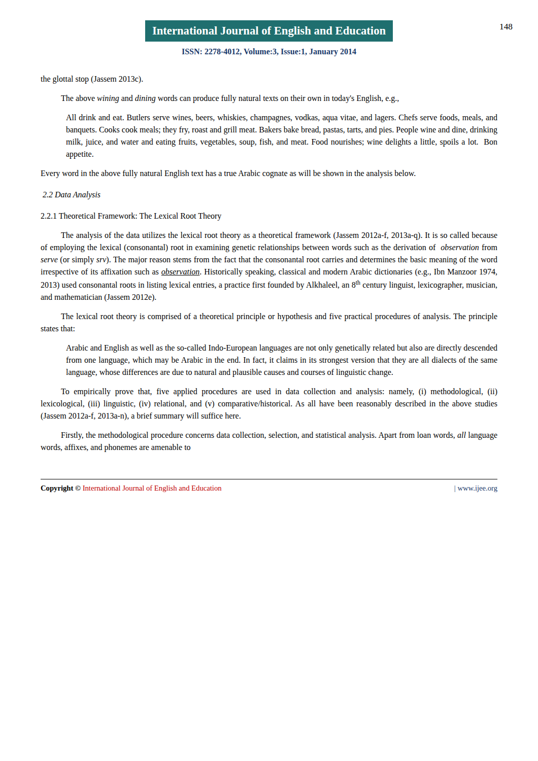148
International Journal of English and Education
ISSN: 2278-4012, Volume:3, Issue:1, January 2014
the glottal stop (Jassem 2013c).
The above wining and dining words can produce fully natural texts on their own in today's English, e.g.,
All drink and eat. Butlers serve wines, beers, whiskies, champagnes, vodkas, aqua vitae, and lagers. Chefs serve foods, meals, and banquets. Cooks cook meals; they fry, roast and grill meat. Bakers bake bread, pastas, tarts, and pies. People wine and dine, drinking milk, juice, and water and eating fruits, vegetables, soup, fish, and meat. Food nourishes; wine delights a little, spoils a lot. Bon appetite.
Every word in the above fully natural English text has a true Arabic cognate as will be shown in the analysis below.
2.2 Data Analysis
2.2.1 Theoretical Framework: The Lexical Root Theory
The analysis of the data utilizes the lexical root theory as a theoretical framework (Jassem 2012a-f, 2013a-q). It is so called because of employing the lexical (consonantal) root in examining genetic relationships between words such as the derivation of observation from serve (or simply srv). The major reason stems from the fact that the consonantal root carries and determines the basic meaning of the word irrespective of its affixation such as observation. Historically speaking, classical and modern Arabic dictionaries (e.g., Ibn Manzoor 1974, 2013) used consonantal roots in listing lexical entries, a practice first founded by Alkhaleel, an 8th century linguist, lexicographer, musician, and mathematician (Jassem 2012e).
The lexical root theory is comprised of a theoretical principle or hypothesis and five practical procedures of analysis. The principle states that:
Arabic and English as well as the so-called Indo-European languages are not only genetically related but also are directly descended from one language, which may be Arabic in the end. In fact, it claims in its strongest version that they are all dialects of the same language, whose differences are due to natural and plausible causes and courses of linguistic change.
To empirically prove that, five applied procedures are used in data collection and analysis: namely, (i) methodological, (ii) lexicological, (iii) linguistic, (iv) relational, and (v) comparative/historical. As all have been reasonably described in the above studies (Jassem 2012a-f, 2013a-n), a brief summary will suffice here.
Firstly, the methodological procedure concerns data collection, selection, and statistical analysis. Apart from loan words, all language words, affixes, and phonemes are amenable to
Copyright © International Journal of English and Education
| www.ijee.org